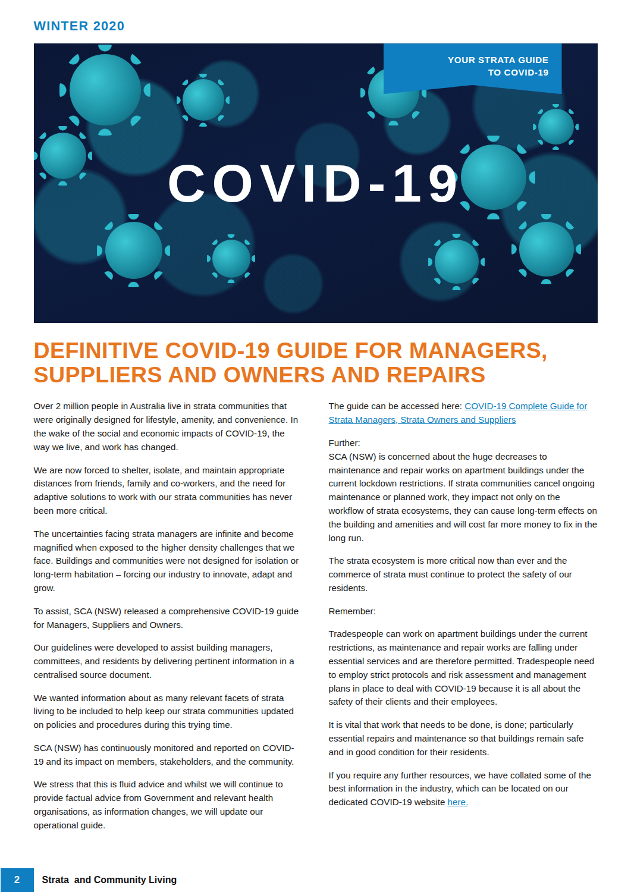Winter 2020
YOUR STRATA GUIDE
TO COVID-19
COVID-19
Definitive COVID-19 guide for managers, suppliers and owners and repairs
Over 2 million people in Australia live in strata communities that were originally designed for lifestyle, amenity, and convenience. In the wake of the social and economic impacts of COVID-19, the way we live, and work has changed.
We are now forced to shelter, isolate, and maintain appropriate distances from friends, family and co-workers, and the need for adaptive solutions to work with our strata communities has never been more critical.
The uncertainties facing strata managers are infinite and become magnified when exposed to the higher density challenges that we face. Buildings and communities were not designed for isolation or long-term habitation – forcing our industry to innovate, adapt and grow.
To assist, SCA (NSW) released a comprehensive COVID-19 guide for Managers, Suppliers and Owners.
Our guidelines were developed to assist building managers, committees, and residents by delivering pertinent information in a centralised source document.
We wanted information about as many relevant facets of strata living to be included to help keep our strata communities updated on policies and procedures during this trying time.
SCA (NSW) has continuously monitored and reported on COVID-19 and its impact on members, stakeholders, and the community.
We stress that this is fluid advice and whilst we will continue to provide factual advice from Government and relevant health organisations, as information changes, we will update our operational guide.
The guide can be accessed here: COVID-19 Complete Guide for Strata Managers, Strata Owners and Suppliers
Further:
SCA (NSW) is concerned about the huge decreases to maintenance and repair works on apartment buildings under the current lockdown restrictions. If strata communities cancel ongoing maintenance or planned work, they impact not only on the workflow of strata ecosystems, they can cause long-term effects on the building and amenities and will cost far more money to fix in the long run.
The strata ecosystem is more critical now than ever and the commerce of strata must continue to protect the safety of our residents.
Remember:
Tradespeople can work on apartment buildings under the current restrictions, as maintenance and repair works are falling under essential services and are therefore permitted. Tradespeople need to employ strict protocols and risk assessment and management plans in place to deal with COVID-19 because it is all about the safety of their clients and their employees.
It is vital that work that needs to be done, is done; particularly essential repairs and maintenance so that buildings remain safe and in good condition for their residents.
If you require any further resources, we have collated some of the best information in the industry, which can be located on our dedicated COVID-19 website here.
2
Strata and Community Living